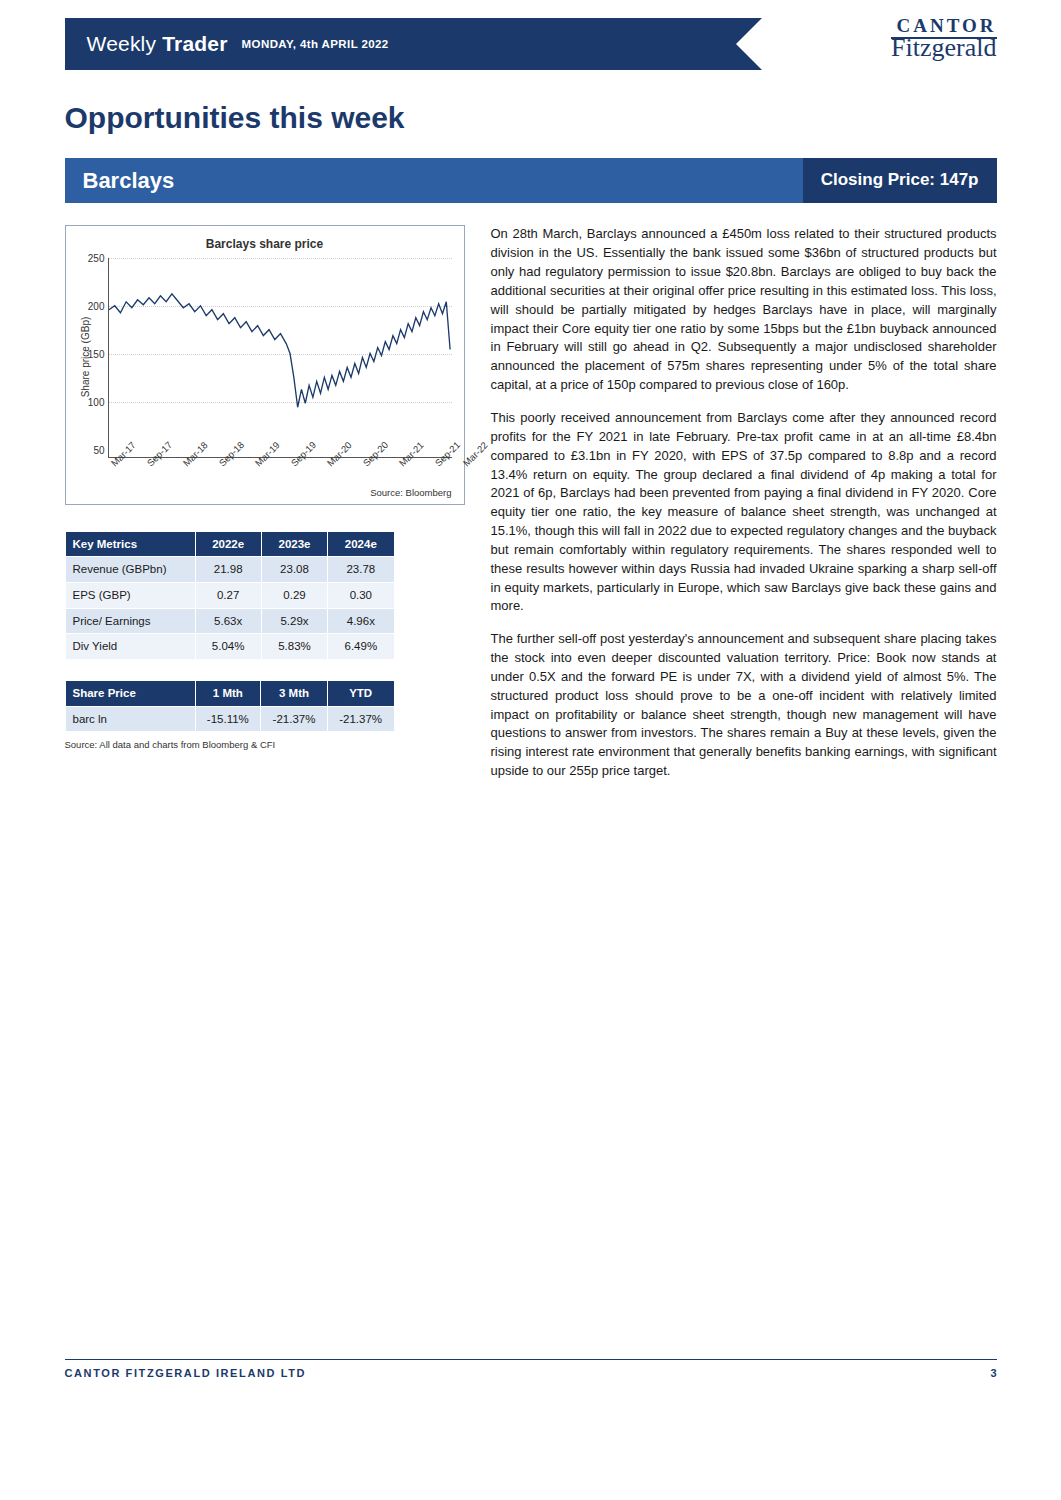Weekly Trader MONDAY, 4th APRIL 2022
CANTOR
Fitzgerald
Opportunities this week
Barclays
Closing Price: 147p
Barclays share price
Share price (GBp) 250
200
150
100
50
Mar-17 Sep-17 Mar-18 Sep-18 Mar-19 Sep-19 Mar-20 Sep-20 Mar-21 Sep-21 Mar-22
Source: Bloomberg
| Key Metrics | 2022e | 2023e | 2024e |
| --- | --- | --- | --- |
| Revenue (GBPbn) | 21.98 | 23.08 | 23.78 |
| EPS (GBP) | 0.27 | 0.29 | 0.30 |
| Price/ Earnings | 5.63x | 5.29x | 4.96x |
| Div Yield | 5.04% | 5.83% | 6.49% |
| Share Price | 1 Mth | 3 Mth | YTD |
| --- | --- | --- | --- |
| barc ln | -15.11% | -21.37% | -21.37% |
Source: All data and charts from Bloomberg & CFI
On 28th March, Barclays announced a £450m loss related to their structured products division in the US. Essentially the bank issued some $36bn of structured products but only had regulatory permission to issue $20.8bn. Barclays are obliged to buy back the additional securities at their original offer price resulting in this estimated loss. This loss, will should be partially mitigated by hedges Barclays have in place, will marginally impact their Core equity tier one ratio by some 15bps but the £1bn buyback announced in February will still go ahead in Q2. Subsequently a major undisclosed shareholder announced the placement of 575m shares representing under 5% of the total share capital, at a price of 150p compared to previous close of 160p.
This poorly received announcement from Barclays come after they announced record profits for the FY 2021 in late February. Pre-tax profit came in at an all-time £8.4bn compared to £3.1bn in FY 2020, with EPS of 37.5p compared to 8.8p and a record 13.4% return on equity. The group declared a final dividend of 4p making a total for 2021 of 6p, Barclays had been prevented from paying a final dividend in FY 2020. Core equity tier one ratio, the key measure of balance sheet strength, was unchanged at 15.1%, though this will fall in 2022 due to expected regulatory changes and the buyback but remain comfortably within regulatory requirements. The shares responded well to these results however within days Russia had invaded Ukraine sparking a sharp sell-off in equity markets, particularly in Europe, which saw Barclays give back these gains and more.
The further sell-off post yesterday's announcement and subsequent share placing takes the stock into even deeper discounted valuation territory. Price: Book now stands at under 0.5X and the forward PE is under 7X, with a dividend yield of almost 5%. The structured product loss should prove to be a one-off incident with relatively limited impact on profitability or balance sheet strength, though new management will have questions to answer from investors. The shares remain a Buy at these levels, given the rising interest rate environment that generally benefits banking earnings, with significant upside to our 255p price target.
CANTOR FITZGERALD IRELAND LTD 3